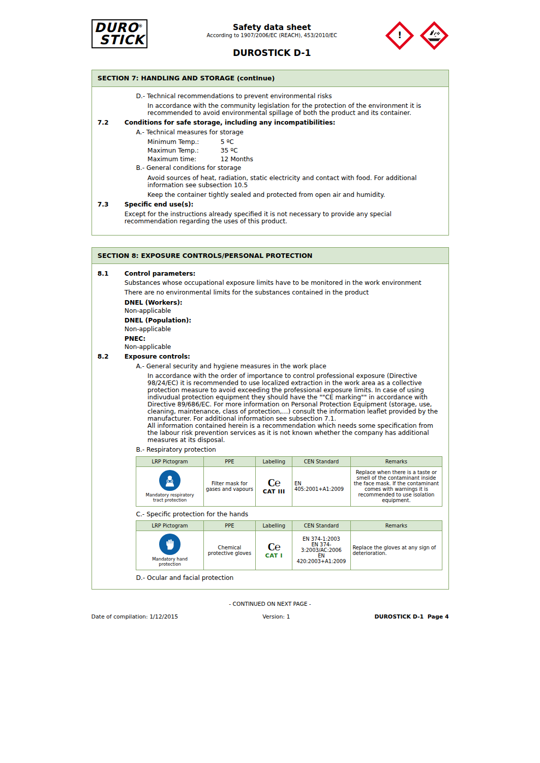DURO® STICK
Safety data sheet
According to 1907/2006/EC (REACH), 453/2010/EC
DUROSTICK D-1
!
SECTION 7: HANDLING AND STORAGE (continue)
D.- Technical recommendations to prevent environmental risks
In accordance with the community legislation for the protection of the environment it is recommended to avoid environmental spillage of both the product and its container.
7.2
Conditions for safe storage, including any incompatibilities:
A.- Technical measures for storage
Minimum Temp.:
5 ºC
Maximun Temp.:
35 ºC
Maximum time:
12 Months
B.- General conditions for storage
Avoid sources of heat, radiation, static electricity and contact with food. For additional information see subsection 10.5
Keep the container tightly sealed and protected from open air and humidity.
7.3
Specific end use(s):
Except for the instructions already specified it is not necessary to provide any special recommendation regarding the uses of this product.
SECTION 8: EXPOSURE CONTROLS/PERSONAL PROTECTION
8.1
Control parameters:
Substances whose occupational exposure limits have to be monitored in the work environment
There are no environmental limits for the substances contained in the product
DNEL (Workers):
Non-applicable
DNEL (Population):
Non-applicable
PNEC:
Non-applicable
8.2
Exposure controls:
A.- General security and hygiene measures in the work place
In accordance with the order of importance to control professional exposure (Directive 98/24/EC) it is recommended to use localized extraction in the work area as a collective protection measure to avoid exceeding the professional exposure limits. In case of using indivudual protection equipment they should have the ""CE marking"" in accordance with Directive 89/686/EC. For more information on Personal Protection Equipment (storage, use, cleaning, maintenance, class of protection,…) consult the information leaflet provided by the manufacturer. For additional information see subsection 7.1.
All information contained herein is a recommendation which needs some specification from the labour risk prevention services as it is not known whether the company has additional measures at its disposal.
B.- Respiratory protection
| LRP Pictogram | PPE | Labelling | CEN Standard | Remarks |
| --- | --- | --- | --- | --- |
| Mandatory respiratory tract protection | Filter mask for gases and vapours | C℮ CAT III | EN 405:2001+A1:2009 | Replace when there is a taste or smell of the contaminant inside the face mask. If the contaminant comes with warnings it is recommended to use isolation equipment. |
C.- Specific protection for the hands
| LRP Pictogram | PPE | Labelling | CEN Standard | Remarks |
| --- | --- | --- | --- | --- |
| Mandatory hand protection | Chemical protective gloves | C℮ CAT I | EN 374-1:2003 EN 374-3:2003/AC:2006 EN 420:2003+A1:2009 | Replace the gloves at any sign of deterioration. |
D.- Ocular and facial protection
- CONTINUED ON NEXT PAGE -
Date of compilation: 1/12/2015
Version: 1
DUROSTICK D-1 Page 4